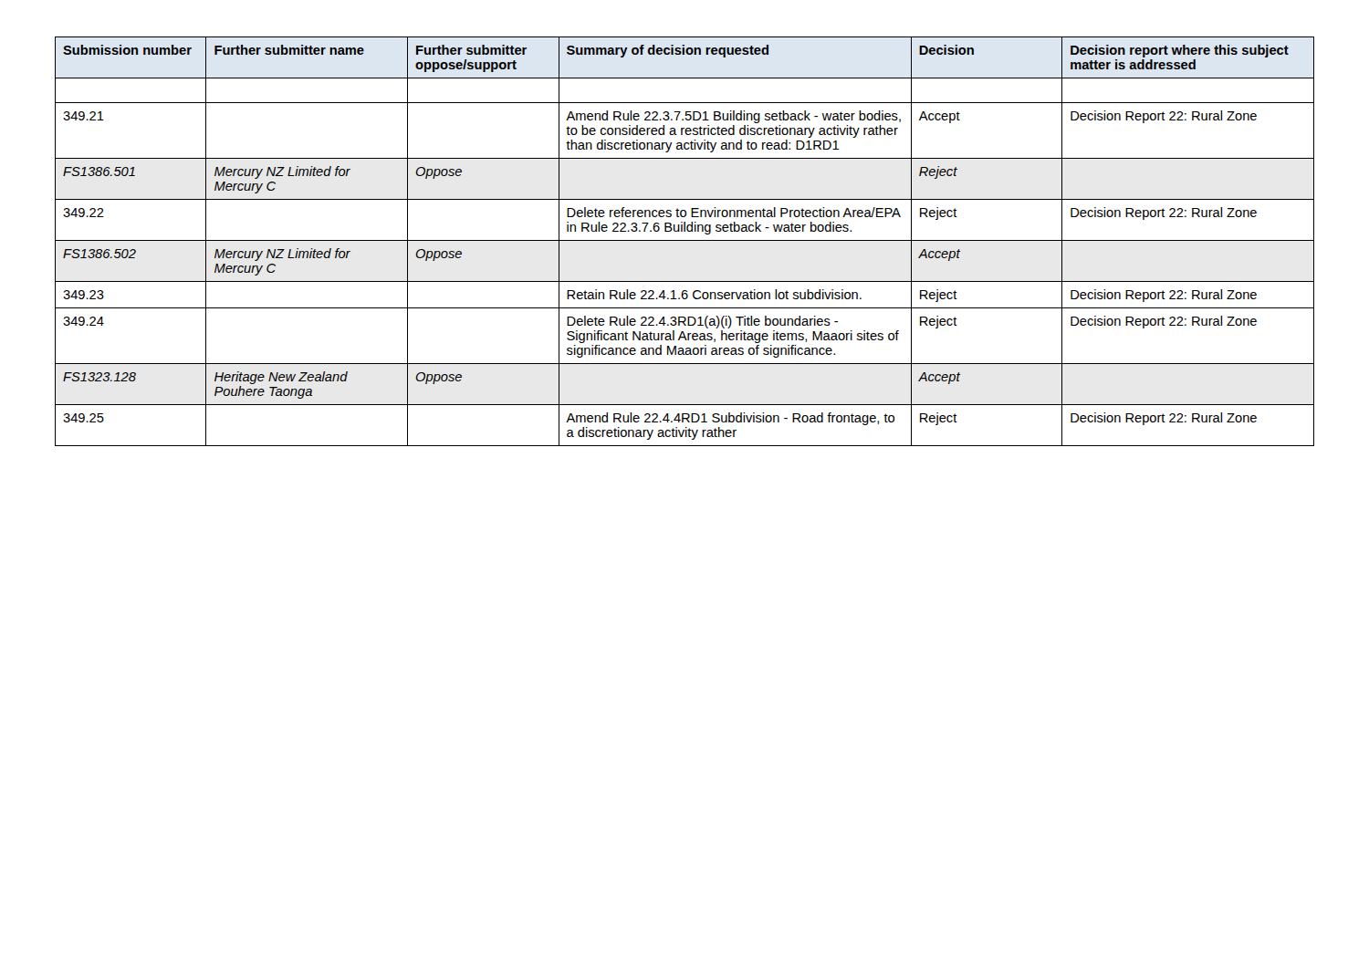| Submission number | Further submitter name | Further submitter oppose/support | Summary of decision requested | Decision | Decision report where this subject matter is addressed |
| --- | --- | --- | --- | --- | --- |
| 349.21 | | | Amend Rule 22.3.7.5D1 Building setback - water bodies, to be considered a restricted discretionary activity rather than discretionary activity and to read: D1RD1 | Accept | Decision Report 22: Rural Zone |
| FS1386.501 | Mercury NZ Limited for Mercury C | Oppose | | Reject | |
| 349.22 | | | Delete references to Environmental Protection Area/EPA in Rule 22.3.7.6 Building setback - water bodies. | Reject | Decision Report 22: Rural Zone |
| FS1386.502 | Mercury NZ Limited for Mercury C | Oppose | | Accept | |
| 349.23 | | | Retain Rule 22.4.1.6 Conservation lot subdivision. | Reject | Decision Report 22: Rural Zone |
| 349.24 | | | Delete Rule 22.4.3RD1(a)(i) Title boundaries - Significant Natural Areas, heritage items, Maaori sites of significance and Maaori areas of significance. | Reject | Decision Report 22: Rural Zone |
| FS1323.128 | Heritage New Zealand Pouhere Taonga | Oppose | | Accept | |
| 349.25 | | | Amend Rule 22.4.4RD1 Subdivision - Road frontage, to a discretionary activity rather | Reject | Decision Report 22: Rural Zone |